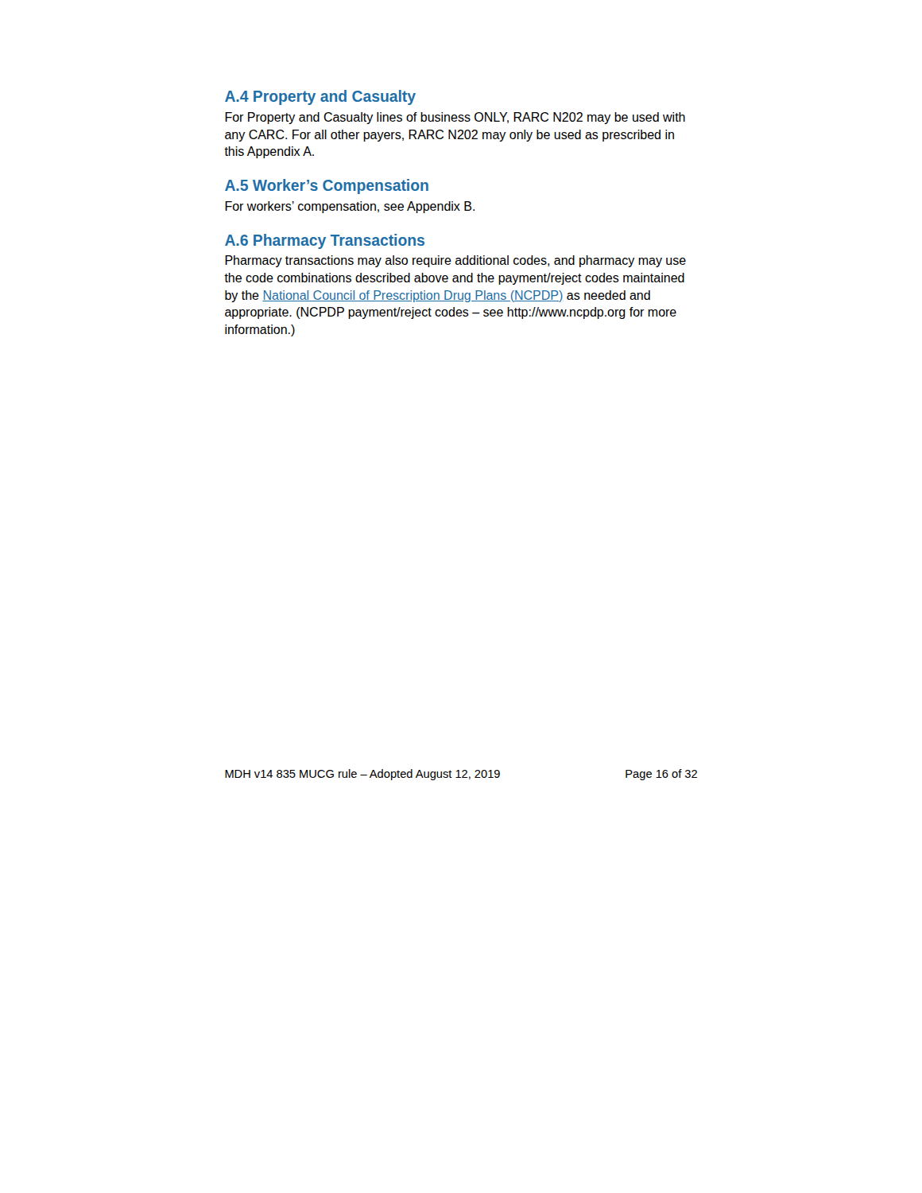A.4 Property and Casualty
For Property and Casualty lines of business ONLY, RARC N202 may be used with any CARC. For all other payers, RARC N202 may only be used as prescribed in this Appendix A.
A.5 Worker’s Compensation
For workers’ compensation, see Appendix B.
A.6 Pharmacy Transactions
Pharmacy transactions may also require additional codes, and pharmacy may use the code combinations described above and the payment/reject codes maintained by the National Council of Prescription Drug Plans (NCPDP) as needed and appropriate. (NCPDP payment/reject codes – see http://www.ncpdp.org for more information.)
MDH v14 835 MUCG rule – Adopted August 12, 2019
Page 16 of 32